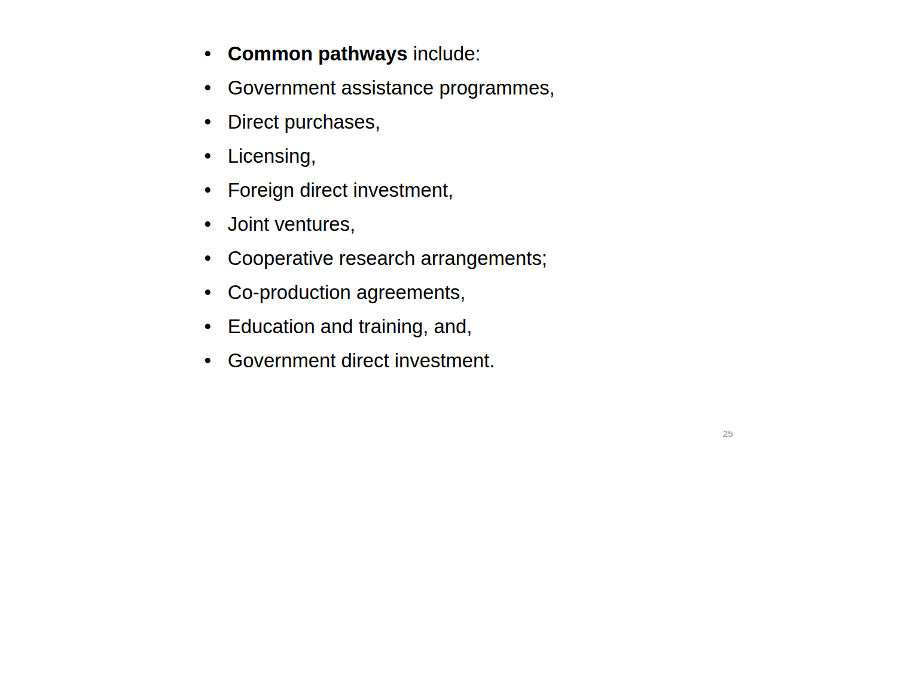Common pathways include:
Government assistance programmes,
Direct purchases,
Licensing,
Foreign direct investment,
Joint ventures,
Cooperative research arrangements;
Co-production agreements,
Education and training, and,
Government direct investment.
25